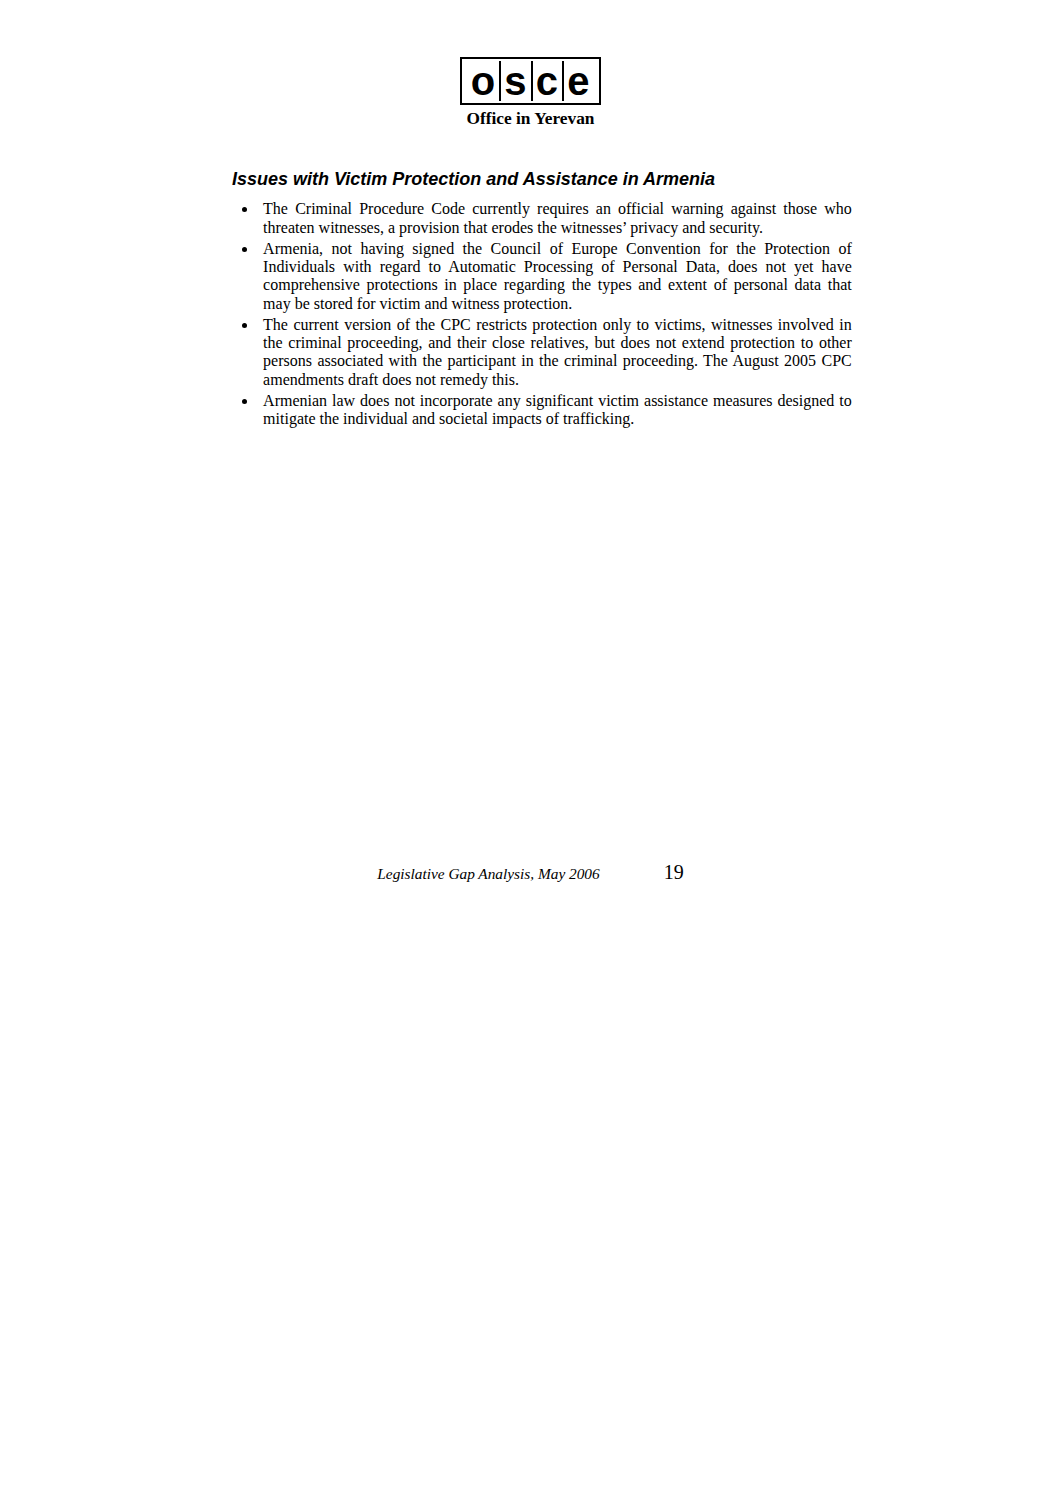osce
Office in Yerevan
Issues with Victim Protection and Assistance in Armenia
The Criminal Procedure Code currently requires an official warning against those who threaten witnesses, a provision that erodes the witnesses’ privacy and security.
Armenia, not having signed the Council of Europe Convention for the Protection of Individuals with regard to Automatic Processing of Personal Data, does not yet have comprehensive protections in place regarding the types and extent of personal data that may be stored for victim and witness protection.
The current version of the CPC restricts protection only to victims, witnesses involved in the criminal proceeding, and their close relatives, but does not extend protection to other persons associated with the participant in the criminal proceeding. The August 2005 CPC amendments draft does not remedy this.
Armenian law does not incorporate any significant victim assistance measures designed to mitigate the individual and societal impacts of trafficking.
Legislative Gap Analysis, May 2006 19